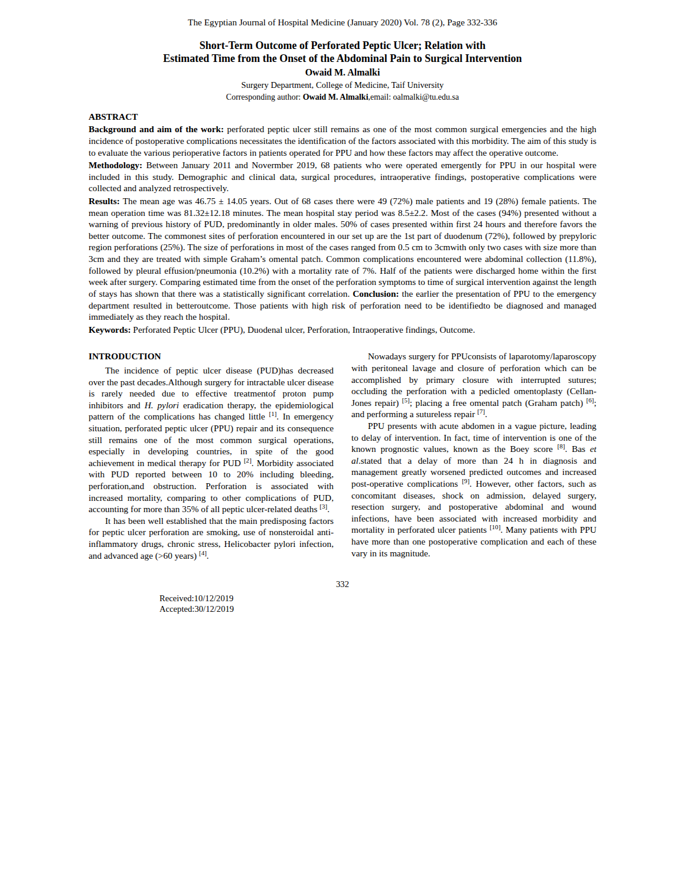The Egyptian Journal of Hospital Medicine (January 2020) Vol. 78 (2), Page 332-336
Short-Term Outcome of Perforated Peptic Ulcer; Relation with
Estimated Time from the Onset of the Abdominal Pain to Surgical Intervention
Owaid M. Almalki
Surgery Department, College of Medicine, Taif University
Corresponding author: Owaid M. Almalki,email: oalmalki@tu.edu.sa
Abstract
Background and aim of the work: perforated peptic ulcer still remains as one of the most common surgical emergencies and the high incidence of postoperative complications necessitates the identification of the factors associated with this morbidity. The aim of this study is to evaluate the various perioperative factors in patients operated for PPU and how these factors may affect the operative outcome.
Methodology: Between January 2011 and Novermber 2019, 68 patients who were operated emergently for PPU in our hospital were included in this study. Demographic and clinical data, surgical procedures, intraoperative findings, postoperative complications were collected and analyzed retrospectively.
Results: The mean age was 46.75 ± 14.05 years. Out of 68 cases there were 49 (72%) male patients and 19 (28%) female patients. The mean operation time was 81.32±12.18 minutes. The mean hospital stay period was 8.5±2.2. Most of the cases (94%) presented without a warning of previous history of PUD, predominantly in older males. 50% of cases presented within first 24 hours and therefore favors the better outcome. The commonest sites of perforation encountered in our set up are the 1st part of duodenum (72%), followed by prepyloric region perforations (25%). The size of perforations in most of the cases ranged from 0.5 cm to 3cmwith only two cases with size more than 3cm and they are treated with simple Graham’s omental patch. Common complications encountered were abdominal collection (11.8%), followed by pleural effusion/pneumonia (10.2%) with a mortality rate of 7%. Half of the patients were discharged home within the first week after surgery. Comparing estimated time from the onset of the perforation symptoms to time of surgical intervention against the length of stays has shown that there was a statistically significant correlation. Conclusion: the earlier the presentation of PPU to the emergency department resulted in betteroutcome. Those patients with high risk of perforation need to be identifiedto be diagnosed and managed immediately as they reach the hospital.
Keywords: Perforated Peptic Ulcer (PPU), Duodenal ulcer, Perforation, Intraoperative findings, Outcome.
Introduction
The incidence of peptic ulcer disease (PUD)has decreased over the past decades.Although surgery for intractable ulcer disease is rarely needed due to effective treatmentof proton pump inhibitors and H. pylori eradication therapy, the epidemiological pattern of the complications has changed little [1]. In emergency situation, perforated peptic ulcer (PPU) repair and its consequence still remains one of the most common surgical operations, especially in developing countries, in spite of the good achievement in medical therapy for PUD [2]. Morbidity associated with PUD reported between 10 to 20% including bleeding, perforation,and obstruction. Perforation is associated with increased mortality, comparing to other complications of PUD, accounting for more than 35% of all peptic ulcer-related deaths [3].
It has been well established that the main predisposing factors for peptic ulcer perforation are smoking, use of nonsteroidal anti-inflammatory drugs, chronic stress, Helicobacter pylori infection, and advanced age (>60 years) [4].
Nowadays surgery for PPUconsists of laparotomy/laparoscopy with peritoneal lavage and closure of perforation which can be accomplished by primary closure with interrupted sutures; occluding the perforation with a pedicled omentoplasty (Cellan-Jones repair) [5]; placing a free omental patch (Graham patch) [6]; and performing a sutureless repair [7].
PPU presents with acute abdomen in a vague picture, leading to delay of intervention. In fact, time of intervention is one of the known prognostic values, known as the Boey score [8]. Bas et al.stated that a delay of more than 24 h in diagnosis and management greatly worsened predicted outcomes and increased post-operative complications [9]. However, other factors, such as concomitant diseases, shock on admission, delayed surgery, resection surgery, and postoperative abdominal and wound infections, have been associated with increased morbidity and mortality in perforated ulcer patients [10]. Many patients with PPU have more than one postoperative complication and each of these vary in its magnitude.
332
Received:10/12/2019
Accepted:30/12/2019